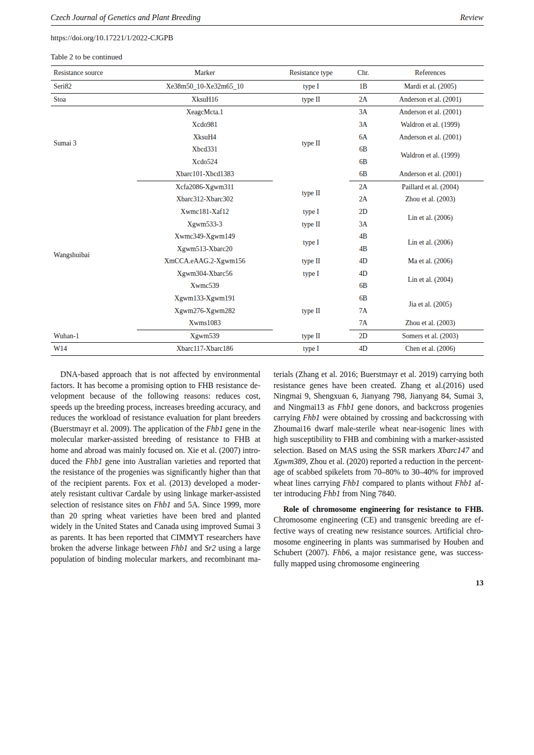Czech Journal of Genetics and Plant Breeding Review
https://doi.org/10.17221/1/2022-CJGPB
Table 2 to be continued
| Resistance source | Marker | Resistance type | Chr. | References |
| --- | --- | --- | --- | --- |
| Seri82 | Xe38m50_10-Xe32m65_10 | type I | 1B | Mardi et al. (2005) |
| Stoa | XksuH16 | type II | 2A | Anderson et al. (2001) |
| Sumai 3 | XeagcMcta.1 | type II | 3A | Anderson et al. (2001) |
| Xcdo981 | 3A | Waldron et al. (1999) |
| XksuH4 | 6A | Anderson et al. (2001) |
| Xbcd331 | 6B | Waldron et al. (1999) |
| Xcdo524 | 6B |
| Xbarc101-Xbcd1383 | 6B | Anderson et al. (2001) |
| Wangshuibai | Xcfa2086-Xgwm311 | type II | 2A | Paillard et al. (2004) |
| Xbarc312-Xbarc302 | 2A | Zhou et al. (2003) |
| Xwmc181-Xaf12 | type I | 2D | Lin et al. (2006) |
| Xgwm533-3 | type II | 3A |
| Xwmc349-Xgwm149 | type I | 4B | Lin et al. (2006) |
| Xgwm513-Xbarc20 | 4B |
| XmCCA.eAAG.2-Xgwm156 | type II | 4D | Ma et al. (2006) |
| Xgwm304-Xbarc56 | type I | 4D | Lin et al. (2004) |
| Xwmc539 | | 6B |
| Xgwm133-Xgwm191 | type II | 6B | Jia et al. (2005) |
| Xgwm276-Xgwm282 | 7A |
| Xwms1083 | 7A | Zhou et al. (2003) |
| Wuhan-1 | Xgwm539 | type II | 2D | Somers et al. (2003) |
| W14 | Xbarc117-Xbarc186 | type I | 4D | Chen et al. (2006) |
DNA-based approach that is not affected by environmental factors. It has become a promising option to FHB resistance development because of the following reasons: reduces cost, speeds up the breeding process, increases breeding accuracy, and reduces the workload of resistance evaluation for plant breeders (Buerstmayr et al. 2009). The application of the Fhb1 gene in the molecular marker-assisted breeding of resistance to FHB at home and abroad was mainly focused on. Xie et al. (2007) introduced the Fhb1 gene into Australian varieties and reported that the resistance of the progenies was significantly higher than that of the recipient parents. Fox et al. (2013) developed a moderately resistant cultivar Cardale by using linkage marker-assisted selection of resistance sites on Fhb1 and 5A. Since 1999, more than 20 spring wheat varieties have been bred and planted widely in the United States and Canada using improved Sumai 3 as parents. It has been reported that CIMMYT researchers have broken the adverse linkage between Fhb1 and Sr2 using a large population of binding molecular markers, and recombinant materials (Zhang et al. 2016; Buerstmayr et al. 2019) carrying both resistance genes have been created. Zhang et al.(2016) used Ningmai 9, Shengxuan 6, Jianyang 798, Jianyang 84, Sumai 3, and Ningmai13 as Fhb1 gene donors, and backcross progenies carrying Fhb1 were obtained by crossing and backcrossing with Zhoumai16 dwarf male-sterile wheat near-isogenic lines with high susceptibility to FHB and combining with a marker-assisted selection. Based on MAS using the SSR markers Xbarc147 and Xgwm389, Zhou et al. (2020) reported a reduction in the percentage of scabbed spikelets from 70–80% to 30–40% for improved wheat lines carrying Fhb1 compared to plants without Fhb1 after introducing Fhb1 from Ning 7840.
Role of chromosome engineering for resistance to FHB. Chromosome engineering (CE) and transgenic breeding are effective ways of creating new resistance sources. Artificial chromosome engineering in plants was summarised by Houben and Schubert (2007). Fhb6, a major resistance gene, was successfully mapped using chromosome engineering
13